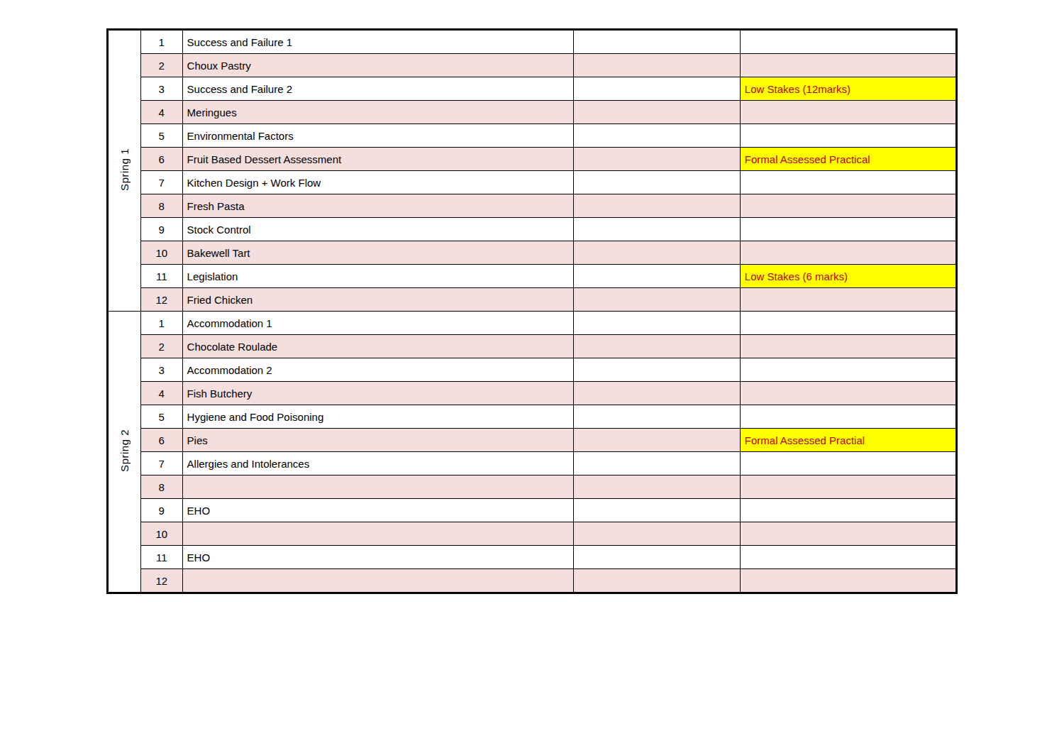| Spring 1 | 1 | Success and Failure 1 | | |
| 2 | Choux Pastry | | |
| 3 | Success and Failure 2 | | Low Stakes (12marks) |
| 4 | Meringues | | |
| 5 | Environmental Factors | | |
| 6 | Fruit Based Dessert Assessment | | Formal Assessed Practical |
| 7 | Kitchen Design + Work Flow | | |
| 8 | Fresh Pasta | | |
| 9 | Stock Control | | |
| 10 | Bakewell Tart | | |
| 11 | Legislation | | Low Stakes (6 marks) |
| 12 | Fried Chicken | | |
| Spring 2 | 1 | Accommodation 1 | | |
| 2 | Chocolate Roulade | | |
| 3 | Accommodation 2 | | |
| 4 | Fish Butchery | | |
| 5 | Hygiene and Food Poisoning | | |
| 6 | Pies | | Formal Assessed Practial |
| 7 | Allergies and Intolerances | | |
| 8 | | | |
| 9 | EHO | | |
| 10 | | | |
| 11 | EHO | | |
| 12 | | | |